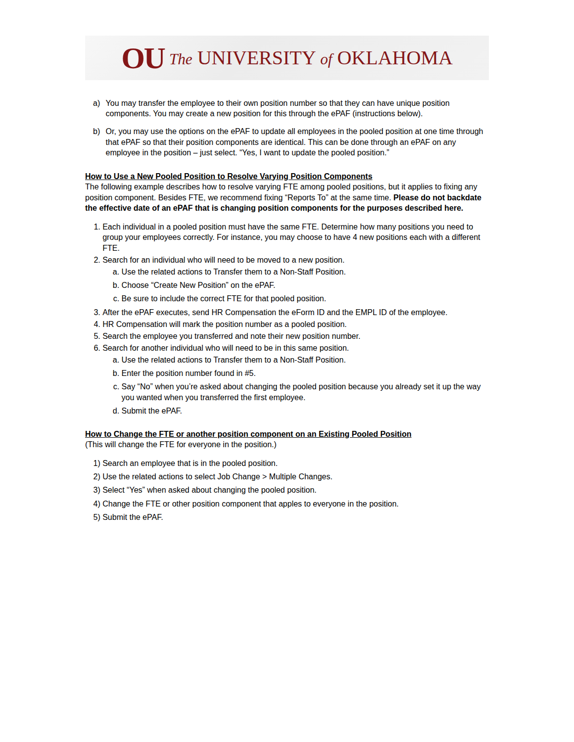OU The UNIVERSITY of OKLAHOMA
a) You may transfer the employee to their own position number so that they can have unique position components. You may create a new position for this through the ePAF (instructions below).
b) Or, you may use the options on the ePAF to update all employees in the pooled position at one time through that ePAF so that their position components are identical. This can be done through an ePAF on any employee in the position – just select. “Yes, I want to update the pooled position.”
How to Use a New Pooled Position to Resolve Varying Position Components
The following example describes how to resolve varying FTE among pooled positions, but it applies to fixing any position component. Besides FTE, we recommend fixing “Reports To” at the same time. Please do not backdate the effective date of an ePAF that is changing position components for the purposes described here.
Each individual in a pooled position must have the same FTE. Determine how many positions you need to group your employees correctly. For instance, you may choose to have 4 new positions each with a different FTE.
Search for an individual who will need to be moved to a new position.
Use the related actions to Transfer them to a Non-Staff Position.
Choose “Create New Position” on the ePAF.
Be sure to include the correct FTE for that pooled position.
After the ePAF executes, send HR Compensation the eForm ID and the EMPL ID of the employee.
HR Compensation will mark the position number as a pooled position.
Search the employee you transferred and note their new position number.
Search for another individual who will need to be in this same position.
Use the related actions to Transfer them to a Non-Staff Position.
Enter the position number found in #5.
Say “No” when you’re asked about changing the pooled position because you already set it up the way you wanted when you transferred the first employee.
Submit the ePAF.
How to Change the FTE or another position component on an Existing Pooled Position
(This will change the FTE for everyone in the position.)
Search an employee that is in the pooled position.
Use the related actions to select Job Change > Multiple Changes.
Select “Yes” when asked about changing the pooled position.
Change the FTE or other position component that apples to everyone in the position.
Submit the ePAF.